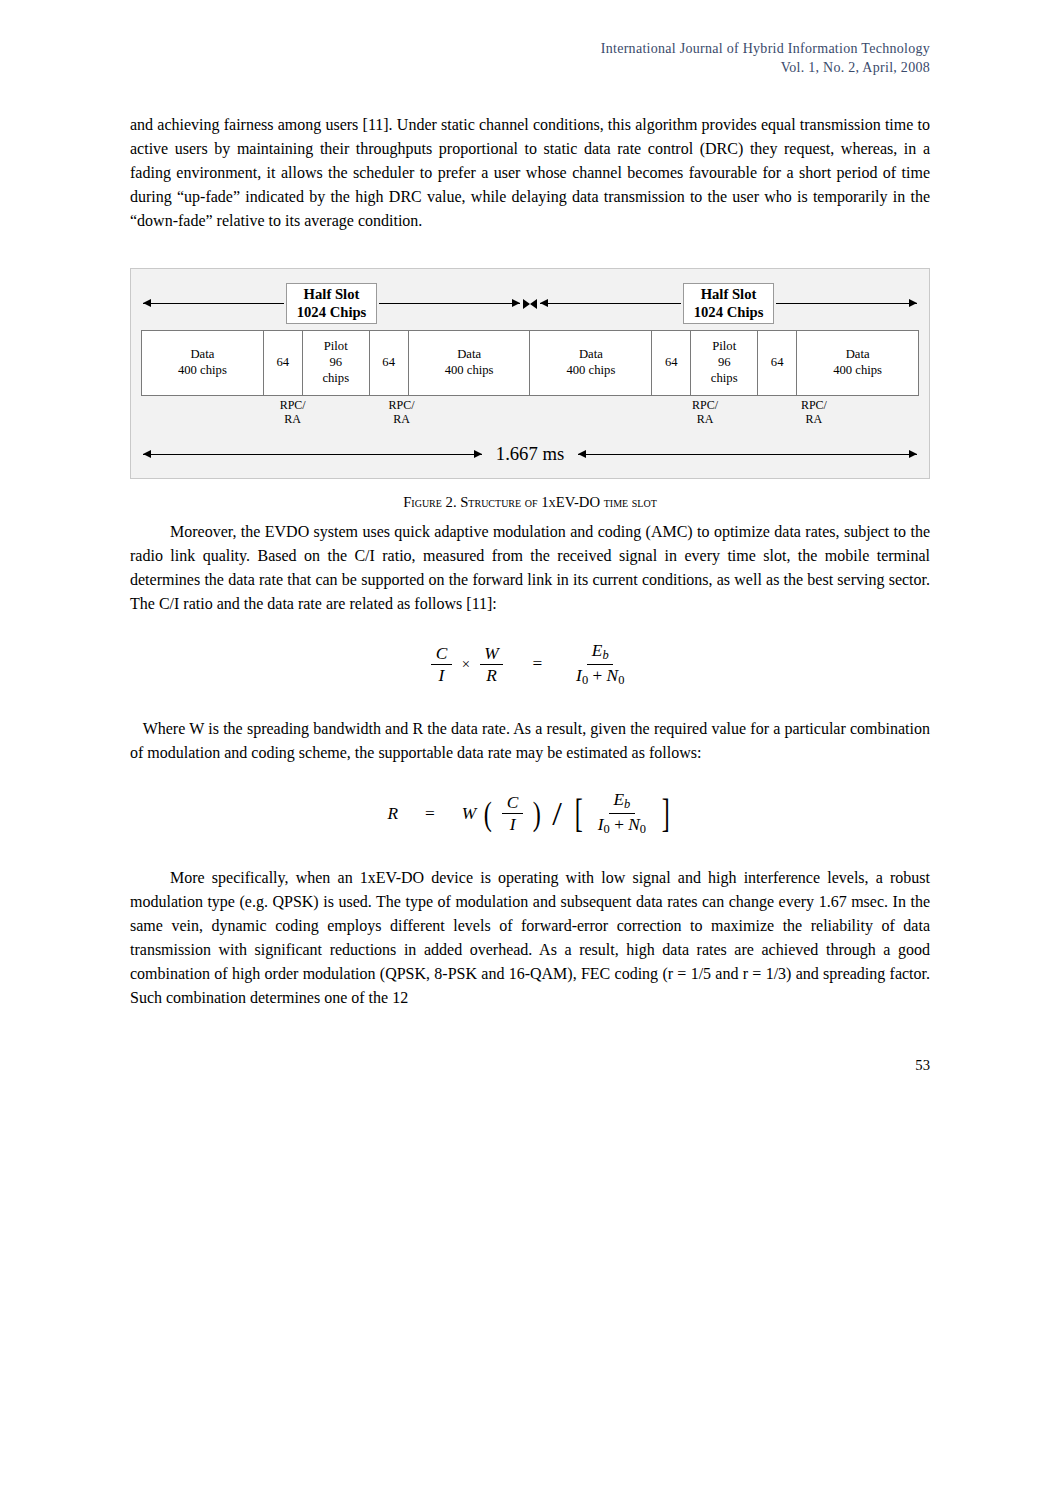International Journal of Hybrid Information Technology
Vol. 1, No. 2, April, 2008
and achieving fairness among users [11]. Under static channel conditions, this algorithm provides equal transmission time to active users by maintaining their throughputs proportional to static data rate control (DRC) they request, whereas, in a fading environment, it allows the scheduler to prefer a user whose channel becomes favourable for a short period of time during “up-fade” indicated by the high DRC value, while delaying data transmission to the user who is temporarily in the “down-fade” relative to its average condition.
Half Slot
1024 Chips
Half Slot
1024 Chips
| Data 400 chips | 64 | Pilot 96 chips | 64 | Data 400 chips | Data 400 chips | 64 | Pilot 96 chips | 64 | Data 400 chips |
RPC/
RA RPC/
RA RPC/
RA RPC/
RA
1.667 ms
Figure 2. Structure of 1xEV-DO time slot
Moreover, the EVDO system uses quick adaptive modulation and coding (AMC) to optimize data rates, subject to the radio link quality. Based on the C/I ratio, measured from the received signal in every time slot, the mobile terminal determines the data rate that can be supported on the forward link in its current conditions, as well as the best serving sector. The C/I ratio and the data rate are related as follows [11]:
CI × WR = Eb I0 + N0
Where W is the spreading bandwidth and R the data rate. As a result, given the required value for a particular combination of modulation and coding scheme, the supportable data rate may be estimated as follows:
R = W ( CI ) / [ Eb I0 + N0 ]
More specifically, when an 1xEV-DO device is operating with low signal and high interference levels, a robust modulation type (e.g. QPSK) is used. The type of modulation and subsequent data rates can change every 1.67 msec. In the same vein, dynamic coding employs different levels of forward-error correction to maximize the reliability of data transmission with significant reductions in added overhead. As a result, high data rates are achieved through a good combination of high order modulation (QPSK, 8-PSK and 16-QAM), FEC coding (r = 1/5 and r = 1/3) and spreading factor. Such combination determines one of the 12
53